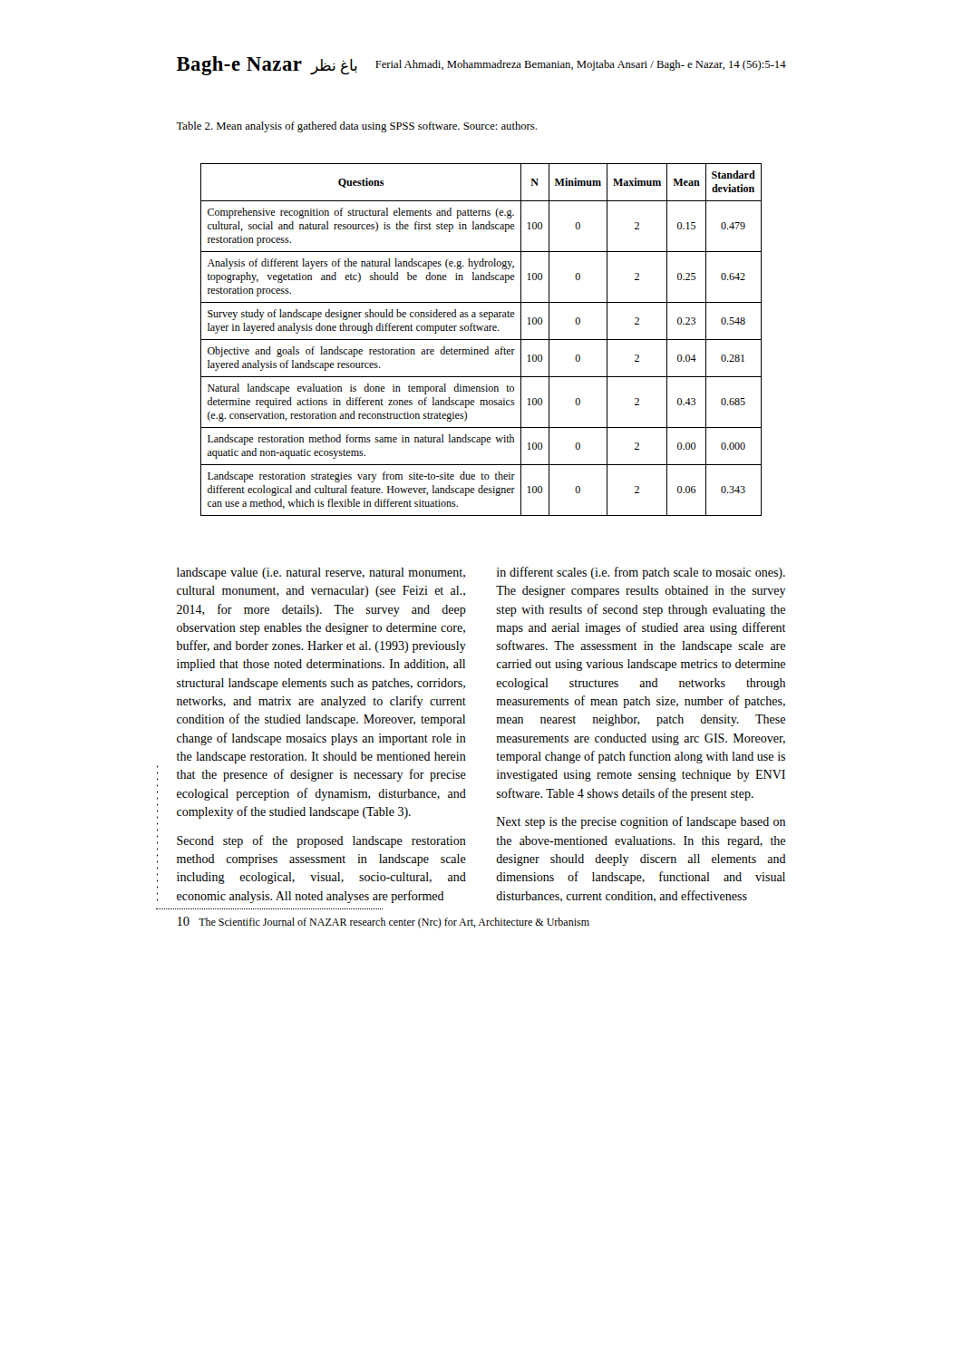Bagh-e Nazar باغ نظر
Ferial Ahmadi, Mohammadreza Bemanian, Mojtaba Ansari / Bagh- e Nazar, 14 (56):5-14
Table 2. Mean analysis of gathered data using SPSS software. Source: authors.
| Questions | N | Minimum | Maximum | Mean | Standard deviation |
| --- | --- | --- | --- | --- | --- |
| Comprehensive recognition of structural elements and patterns (e.g. cultural, social and natural resources) is the first step in landscape restoration process. | 100 | 0 | 2 | 0.15 | 0.479 |
| Analysis of different layers of the natural landscapes (e.g. hydrology, topography, vegetation and etc) should be done in landscape restoration process. | 100 | 0 | 2 | 0.25 | 0.642 |
| Survey study of landscape designer should be considered as a separate layer in layered analysis done through different computer software. | 100 | 0 | 2 | 0.23 | 0.548 |
| Objective and goals of landscape restoration are determined after layered analysis of landscape resources. | 100 | 0 | 2 | 0.04 | 0.281 |
| Natural landscape evaluation is done in temporal dimension to determine required actions in different zones of landscape mosaics (e.g. conservation, restoration and reconstruction strategies) | 100 | 0 | 2 | 0.43 | 0.685 |
| Landscape restoration method forms same in natural landscape with aquatic and non-aquatic ecosystems. | 100 | 0 | 2 | 0.00 | 0.000 |
| Landscape restoration strategies vary from site-to-site due to their different ecological and cultural feature. However, landscape designer can use a method, which is flexible in different situations. | 100 | 0 | 2 | 0.06 | 0.343 |
landscape value (i.e. natural reserve, natural monument, cultural monument, and vernacular) (see Feizi et al., 2014, for more details). The survey and deep observation step enables the designer to determine core, buffer, and border zones. Harker et al. (1993) previously implied that those noted determinations. In addition, all structural landscape elements such as patches, corridors, networks, and matrix are analyzed to clarify current condition of the studied landscape. Moreover, temporal change of landscape mosaics plays an important role in the landscape restoration. It should be mentioned herein that the presence of designer is necessary for precise ecological perception of dynamism, disturbance, and complexity of the studied landscape (Table 3).
Second step of the proposed landscape restoration method comprises assessment in landscape scale including ecological, visual, socio-cultural, and economic analysis. All noted analyses are performed
in different scales (i.e. from patch scale to mosaic ones). The designer compares results obtained in the survey step with results of second step through evaluating the maps and aerial images of studied area using different softwares. The assessment in the landscape scale are carried out using various landscape metrics to determine ecological structures and networks through measurements of mean patch size, number of patches, mean nearest neighbor, patch density. These measurements are conducted using arc GIS. Moreover, temporal change of patch function along with land use is investigated using remote sensing technique by ENVI software. Table 4 shows details of the present step.
Next step is the precise cognition of landscape based on the above-mentioned evaluations. In this regard, the designer should deeply discern all elements and dimensions of landscape, functional and visual disturbances, current condition, and effectiveness
10 The Scientific Journal of NAZAR research center (Nrc) for Art, Architecture & Urbanism